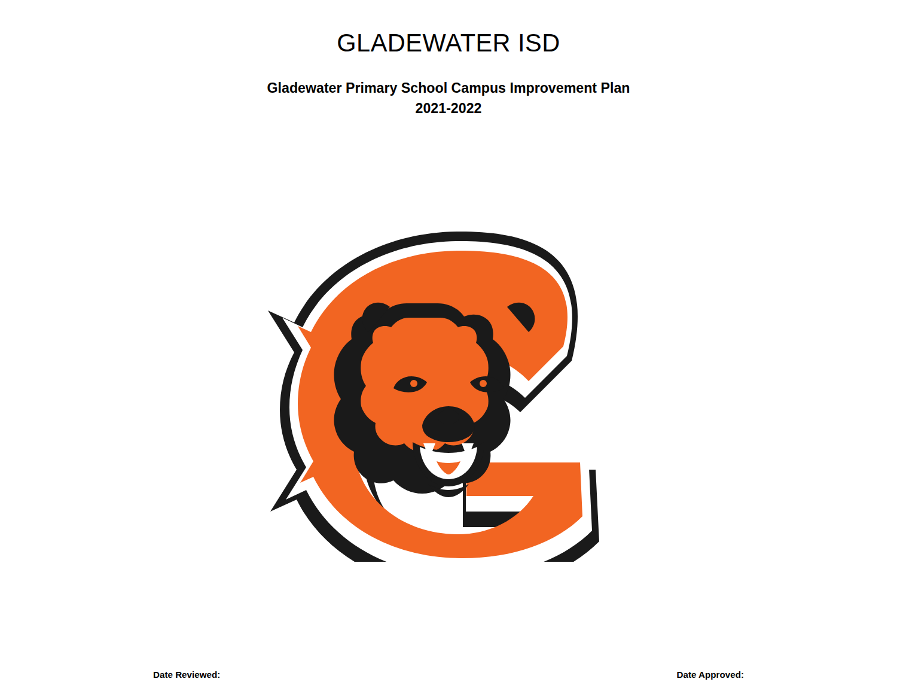GLADEWATER ISD
Gladewater Primary School Campus Improvement Plan
2021-2022
Date Reviewed: Date Approved: